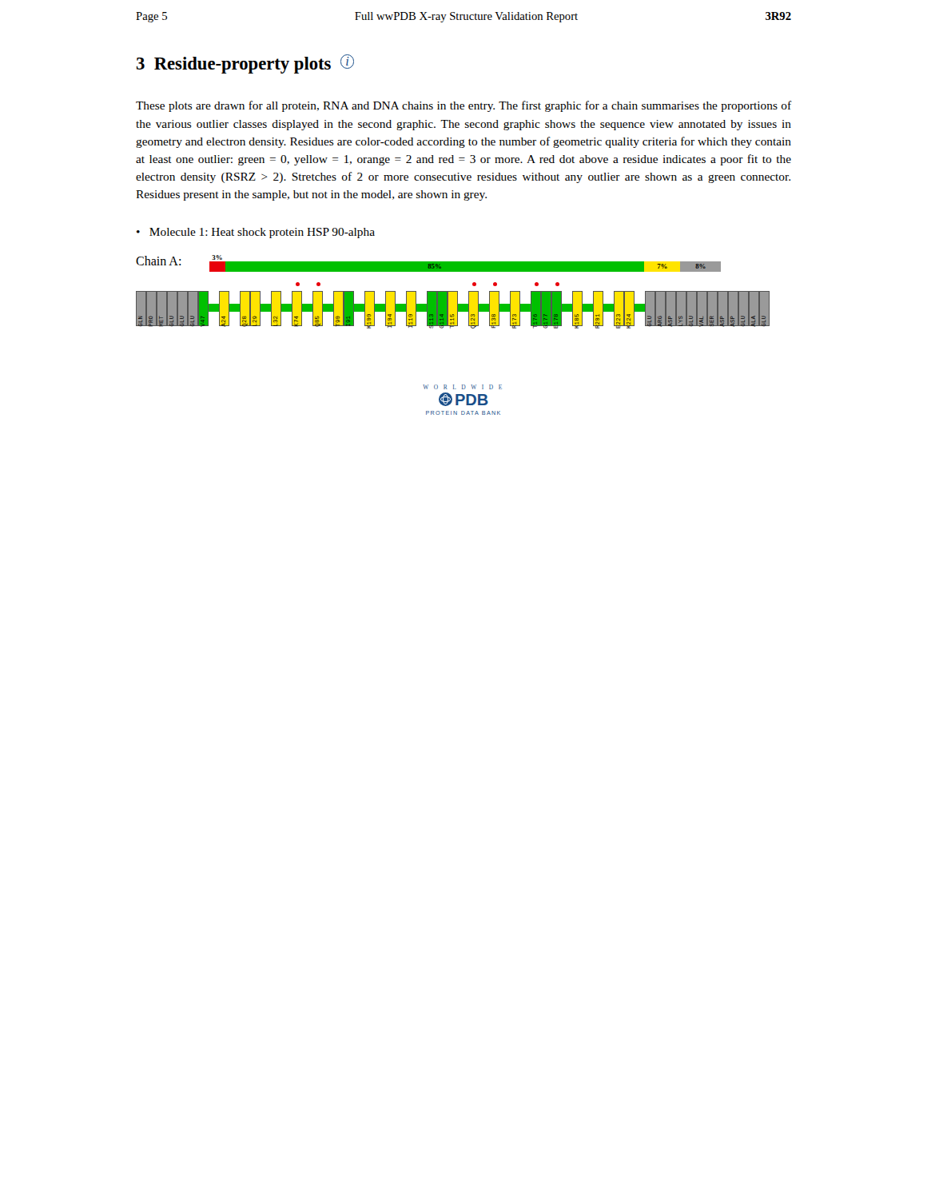Page 5
Full wwPDB X-ray Structure Validation Report
3R92
3 Residue-property plots i
These plots are drawn for all protein, RNA and DNA chains in the entry. The first graphic for a chain summarises the proportions of the various outlier classes displayed in the second graphic. The second graphic shows the sequence view annotated by issues in geometry and electron density. Residues are color-coded according to the number of geometric quality criteria for which they contain at least one outlier: green = 0, yellow = 1, orange = 2 and red = 3 or more. A red dot above a residue indicates a poor fit to the electron density (RSRZ > 2). Stretches of 2 or more consecutive residues without any outlier are shown as a green connector. Residues present in the sample, but not in the model, are shown in grey.
Molecule 1: Heat shock protein HSP 90-alpha
Chain A:
3%
85%
7%
8%
GLN
PRO
MET
GLU
GLU
GLU
V47
A24
Q28
L29
L32
K74
Q85
T90
I91
K100
I104
I110
S113
G114
T115
Q123
F138
R173
T176
G177
E178
K185
R201
E223
K224
GLU
ARG
ASP
LYS
GLU
VAL
SER
ASP
ASP
GLU
ALA
GLU
W O R L D W I D E
PDB
PROTEIN DATA BANK